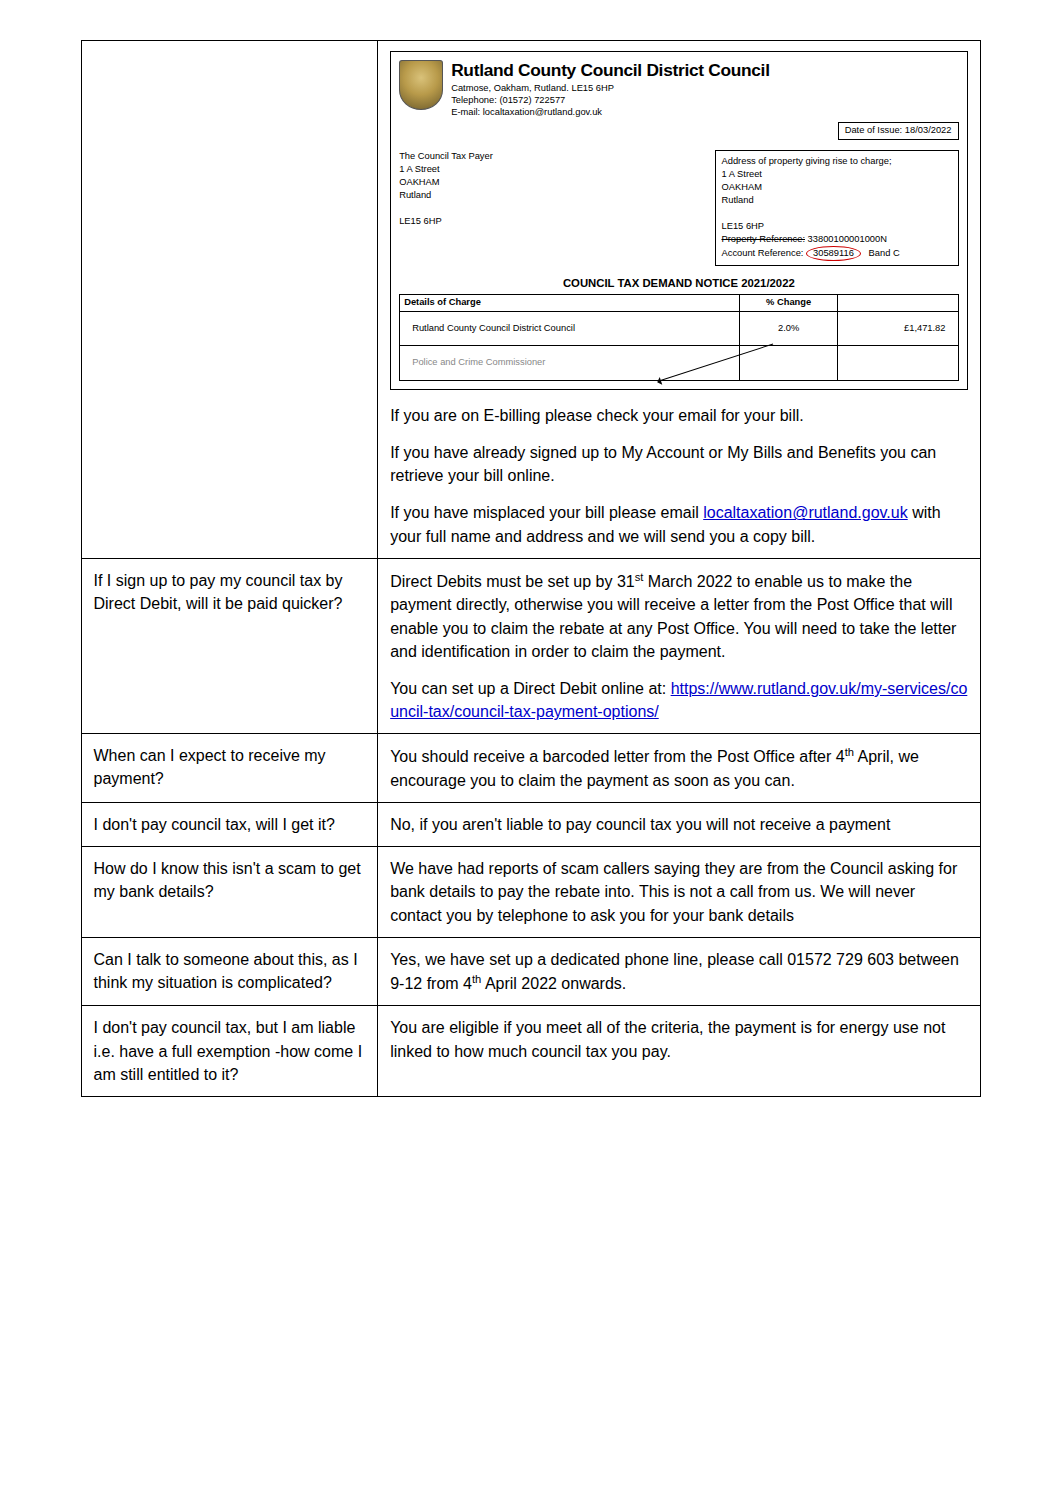| | Rutland County Council District Council Catmose, Oakham, Rutland. LE15 6HP Telephone: (01572) 722577 E-mail: localtaxation@rutland.gov.uk Date of Issue: 18/03/2022 The Council Tax Payer 1 A Street OAKHAM Rutland LE15 6HP Address of property giving rise to charge; 1 A Street OAKHAM Rutland LE15 6HP Property Reference: 3380010000 1000N Account Reference: 30589116 Band C COUNCIL TAX DEMAND NOTICE 2021/2022 / Details of Charge / % Change / / / --- / --- / --- / / Rutland County Council District Council / 2.0% / £1,471.82 / / Police and Crime Commissioner / / / If you are on E-billing please check your email for your bill. If you have already signed up to My Account or My Bills and Benefits you can retrieve your bill online. If you have misplaced your bill please email localtaxation@rutland.gov.uk with your full name and address and we will send you a copy bill. |
| If I sign up to pay my council tax by Direct Debit, will it be paid quicker? | Direct Debits must be set up by 31 st March 2022 to enable us to make the payment directly, otherwise you will receive a letter from the Post Office that will enable you to claim the rebate at any Post Office. You will need to take the letter and identification in order to claim the payment. You can set up a Direct Debit online at: https://www.rutland.gov.uk/my-services/council-tax/council-tax-payment-options/ |
| When can I expect to receive my payment? | You should receive a barcoded letter from the Post Office after 4 th April, we encourage you to claim the payment as soon as you can. |
| I don't pay council tax, will I get it? | No, if you aren't liable to pay council tax you will not receive a payment |
| How do I know this isn't a scam to get my bank details? | We have had reports of scam callers saying they are from the Council asking for bank details to pay the rebate into. This is not a call from us. We will never contact you by telephone to ask you for your bank details |
| Can I talk to someone about this, as I think my situation is complicated? | Yes, we have set up a dedicated phone line, please call 01572 729 603 between 9-12 from 4 th April 2022 onwards. |
| I don't pay council tax, but I am liable i.e. have a full exemption -how come I am still entitled to it? | You are eligible if you meet all of the criteria, the payment is for energy use not linked to how much council tax you pay. |